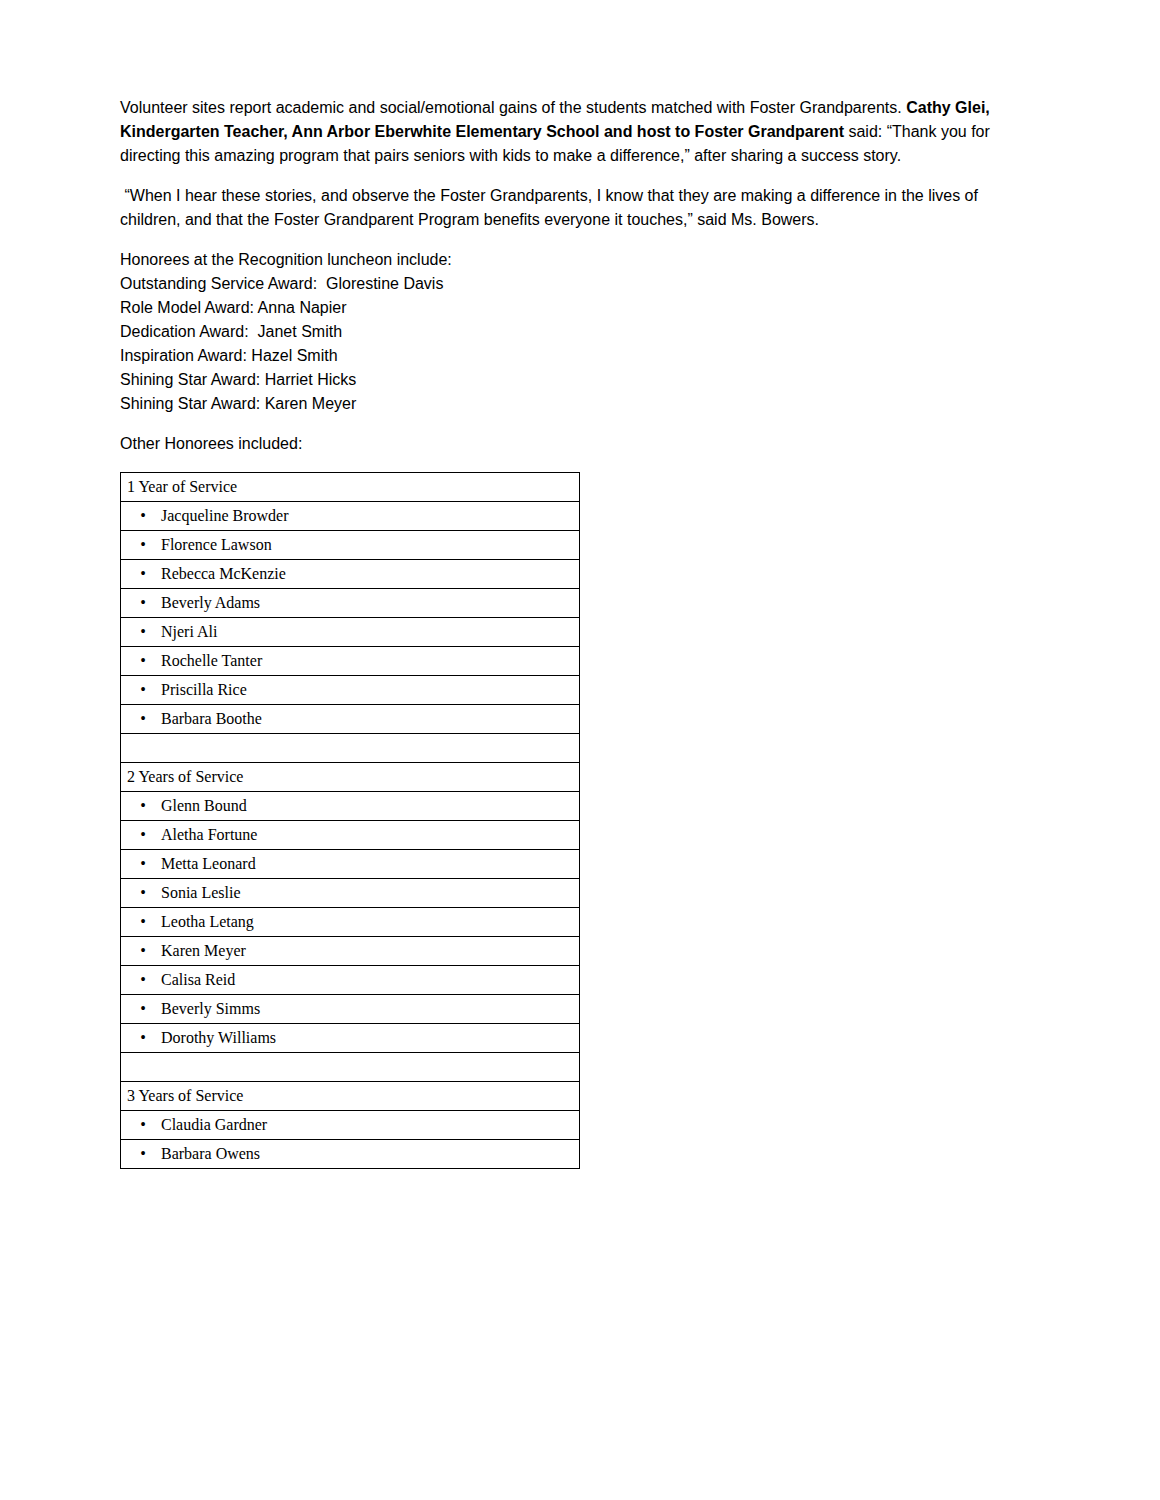Volunteer sites report academic and social/emotional gains of the students matched with Foster Grandparents. Cathy Glei, Kindergarten Teacher, Ann Arbor Eberwhite Elementary School and host to Foster Grandparent said: “Thank you for directing this amazing program that pairs seniors with kids to make a difference,” after sharing a success story.
“When I hear these stories, and observe the Foster Grandparents, I know that they are making a difference in the lives of children, and that the Foster Grandparent Program benefits everyone it touches,” said Ms. Bowers.
Honorees at the Recognition luncheon include:
Outstanding Service Award: Glorestine Davis
Role Model Award: Anna Napier
Dedication Award: Janet Smith
Inspiration Award: Hazel Smith
Shining Star Award: Harriet Hicks
Shining Star Award: Karen Meyer
Other Honorees included:
| 1 Year of Service |
| Jacqueline Browder |
| Florence Lawson |
| Rebecca McKenzie |
| Beverly Adams |
| Njeri Ali |
| Rochelle Tanter |
| Priscilla Rice |
| Barbara Boothe |
| 2 Years of Service |
| Glenn Bound |
| Aletha Fortune |
| Metta Leonard |
| Sonia Leslie |
| Leotha Letang |
| Karen Meyer |
| Calisa Reid |
| Beverly Simms |
| Dorothy Williams |
| 3 Years of Service |
| Claudia Gardner |
| Barbara Owens |